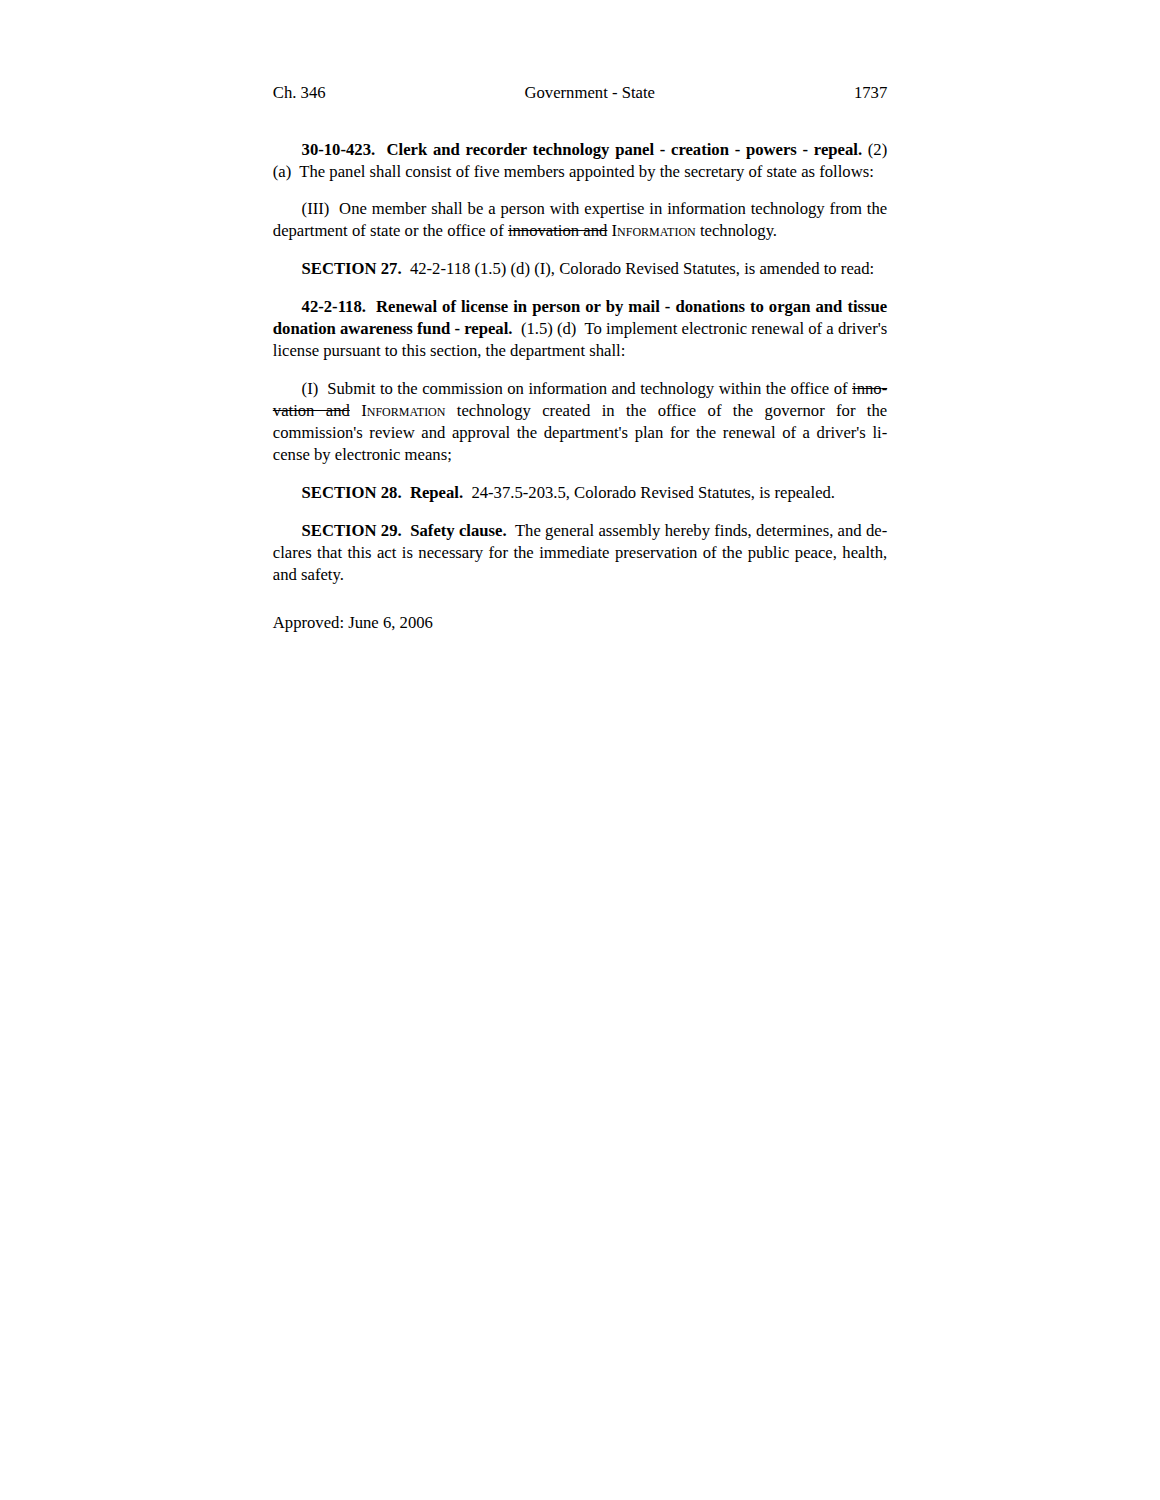Ch. 346 Government - State 1737
30-10-423. Clerk and recorder technology panel - creation - powers - repeal. (2) (a) The panel shall consist of five members appointed by the secretary of state as follows:
(III) One member shall be a person with expertise in information technology from the department of state or the office of innovation and Information technology.
SECTION 27. 42-2-118 (1.5) (d) (I), Colorado Revised Statutes, is amended to read:
42-2-118. Renewal of license in person or by mail - donations to organ and tissue donation awareness fund - repeal. (1.5) (d) To implement electronic renewal of a driver's license pursuant to this section, the department shall:
(I) Submit to the commission on information and technology within the office of innovation and Information technology created in the office of the governor for the commission's review and approval the department's plan for the renewal of a driver's license by electronic means;
SECTION 28. Repeal. 24-37.5-203.5, Colorado Revised Statutes, is repealed.
SECTION 29. Safety clause. The general assembly hereby finds, determines, and declares that this act is necessary for the immediate preservation of the public peace, health, and safety.
Approved: June 6, 2006